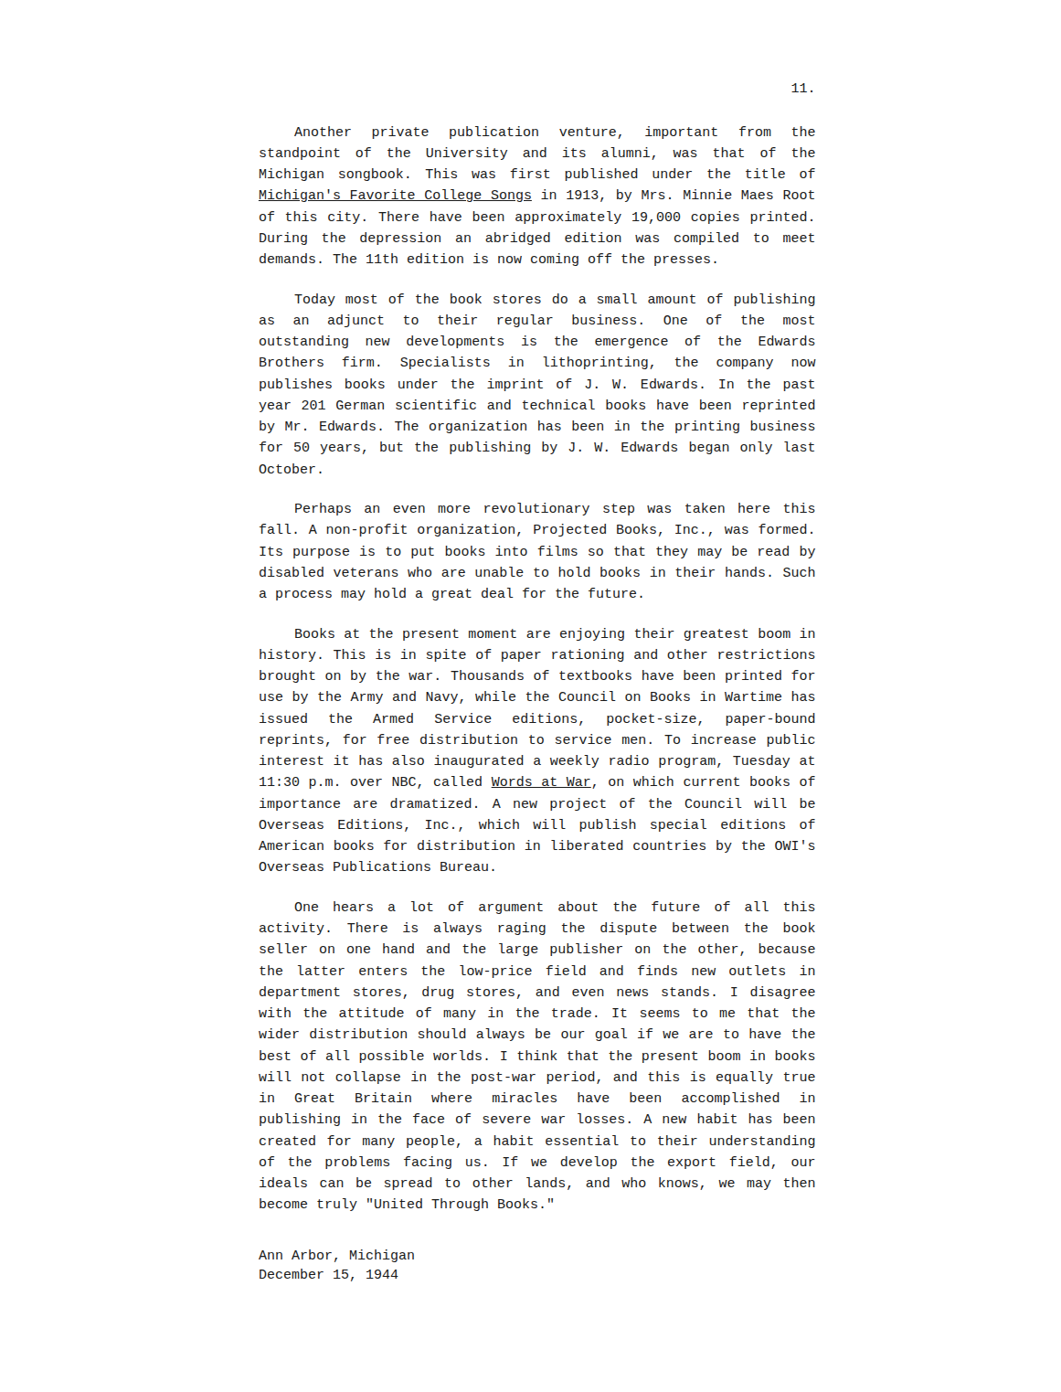11.
Another private publication venture, important from the standpoint of the University and its alumni, was that of the Michigan songbook. This was first published under the title of Michigan's Favorite College Songs in 1913, by Mrs. Minnie Maes Root of this city. There have been approximately 19,000 copies printed. During the depression an abridged edition was compiled to meet demands. The 11th edition is now coming off the presses.
Today most of the book stores do a small amount of publishing as an adjunct to their regular business. One of the most outstanding new developments is the emergence of the Edwards Brothers firm. Specialists in lithoprinting, the company now publishes books under the imprint of J. W. Edwards. In the past year 201 German scientific and technical books have been reprinted by Mr. Edwards. The organization has been in the printing business for 50 years, but the publishing by J. W. Edwards began only last October.
Perhaps an even more revolutionary step was taken here this fall. A non-profit organization, Projected Books, Inc., was formed. Its purpose is to put books into films so that they may be read by disabled veterans who are unable to hold books in their hands. Such a process may hold a great deal for the future.
Books at the present moment are enjoying their greatest boom in history. This is in spite of paper rationing and other restrictions brought on by the war. Thousands of textbooks have been printed for use by the Army and Navy, while the Council on Books in Wartime has issued the Armed Service editions, pocket-size, paper-bound reprints, for free distribution to service men. To increase public interest it has also inaugurated a weekly radio program, Tuesday at 11:30 p.m. over NBC, called Words at War, on which current books of importance are dramatized. A new project of the Council will be Overseas Editions, Inc., which will publish special editions of American books for distribution in liberated countries by the OWI's Overseas Publications Bureau.
One hears a lot of argument about the future of all this activity. There is always raging the dispute between the book seller on one hand and the large publisher on the other, because the latter enters the low-price field and finds new outlets in department stores, drug stores, and even news stands. I disagree with the attitude of many in the trade. It seems to me that the wider distribution should always be our goal if we are to have the best of all possible worlds. I think that the present boom in books will not collapse in the post-war period, and this is equally true in Great Britain where miracles have been accomplished in publishing in the face of severe war losses. A new habit has been created for many people, a habit essential to their understanding of the problems facing us. If we develop the export field, our ideals can be spread to other lands, and who knows, we may then become truly "United Through Books."
Ann Arbor, Michigan
December 15, 1944